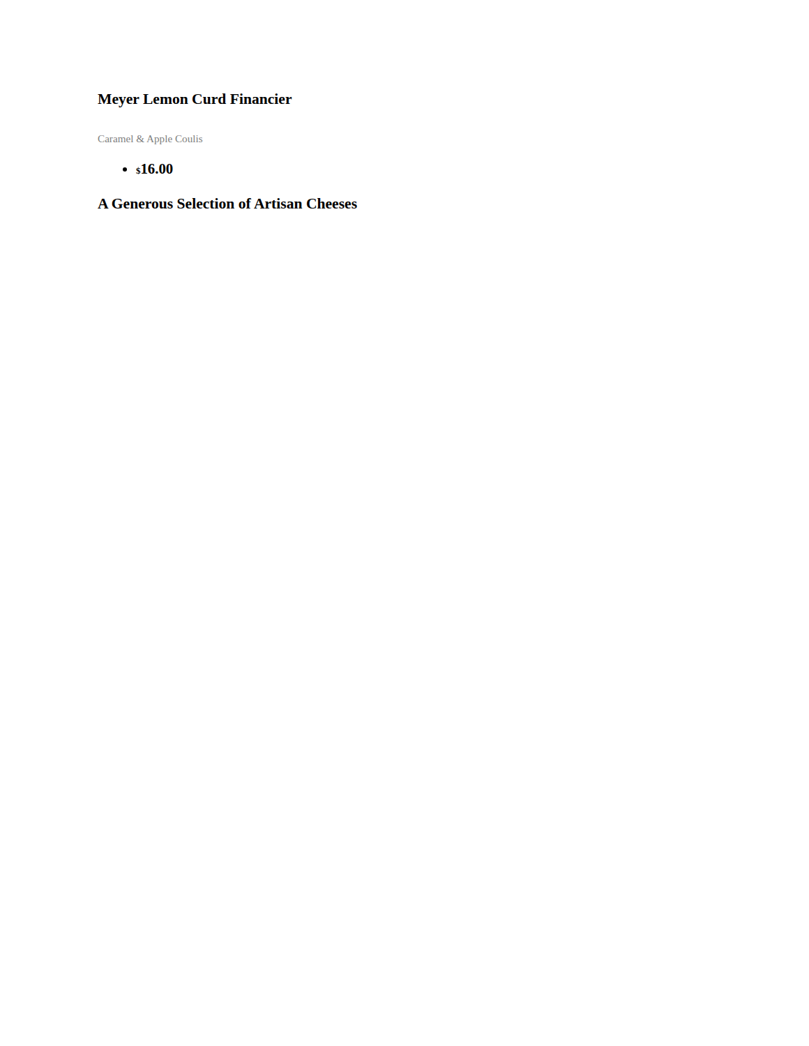Meyer Lemon Curd Financier
Caramel & Apple Coulis
$16.00
A Generous Selection of Artisan Cheeses